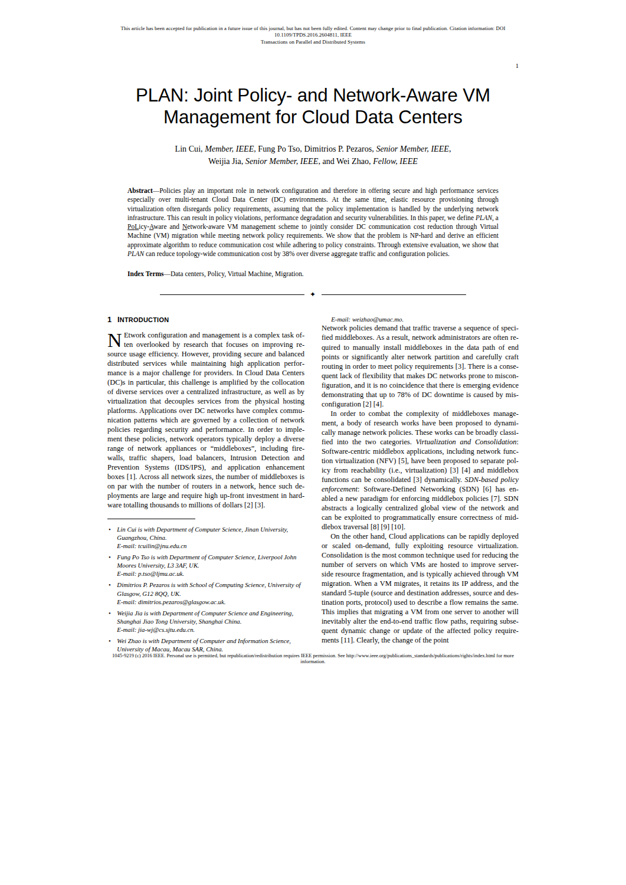This article has been accepted for publication in a future issue of this journal, but has not been fully edited. Content may change prior to final publication. Citation information: DOI 10.1109/TPDS.2016.2604811, IEEE
Transactions on Parallel and Distributed Systems
1
PLAN: Joint Policy- and Network-Aware VM
Management for Cloud Data Centers
Lin Cui, Member, IEEE, Fung Po Tso, Dimitrios P. Pezaros, Senior Member, IEEE,
Weijia Jia, Senior Member, IEEE, and Wei Zhao, Fellow, IEEE
Abstract—Policies play an important role in network configuration and therefore in offering secure and high performance services especially over multi-tenant Cloud Data Center (DC) environments. At the same time, elastic resource provisioning through virtualization often disregards policy requirements, assuming that the policy implementation is handled by the underlying network infrastructure. This can result in policy violations, performance degradation and security vulnerabilities. In this paper, we define PLAN, a Po Licy-Aware and Network-aware VM management scheme to jointly consider DC communication cost reduction through Virtual Machine (VM) migration while meeting network policy requirements. We show that the problem is NP-hard and derive an efficient approximate algorithm to reduce communication cost while adhering to policy constraints. Through extensive evaluation, we show that PLAN can reduce topology-wide communication cost by 38% over diverse aggregate traffic and configuration policies.
Index Terms—Data centers, Policy, Virtual Machine, Migration.
✦
1 INTRODUCTION
NEtwork configuration and management is a complex task often overlooked by research that focuses on improving resource usage efficiency. However, providing secure and balanced distributed services while maintaining high application performance is a major challenge for providers. In Cloud Data Centers (DC)s in particular, this challenge is amplified by the collocation of diverse services over a centralized infrastructure, as well as by virtualization that decouples services from the physical hosting platforms. Applications over DC networks have complex communication patterns which are governed by a collection of network policies regarding security and performance. In order to implement these policies, network operators typically deploy a diverse range of network appliances or “middleboxes”, including firewalls, traffic shapers, load balancers, Intrusion Detection and Prevention Systems (IDS/IPS), and application enhancement boxes [1]. Across all network sizes, the number of middleboxes is on par with the number of routers in a network, hence such deployments are large and require high up-front investment in hardware totalling thousands to millions of dollars [2] [3].
Lin Cui is with Department of Computer Science, Jinan University, Guangzhou, China.
E-mail: tcuilin@jnu.edu.cn
Fung Po Tso is with Department of Computer Science, Liverpool John Moores University, L3 3AF, UK.
E-mail: p.tso@ljmu.ac.uk.
Dimitrios P. Pezaros is with School of Computing Science, University of Glasgow, G12 8QQ, UK.
E-mail: dimitrios.pezaros@glasgow.ac.uk.
Weijia Jia is with Department of Computer Science and Engineering, Shanghai Jiao Tong University, Shanghai China.
E-mail: jia-wj@cs.sjtu.edu.cn.
Wei Zhao is with Department of Computer and Information Science, University of Macau, Macau SAR, China.
E-mail: weizhao@umac.mo.
Network policies demand that traffic traverse a sequence of specified middleboxes. As a result, network administrators are often required to manually install middleboxes in the data path of end points or significantly alter network partition and carefully craft routing in order to meet policy requirements [3]. There is a consequent lack of flexibility that makes DC networks prone to misconfiguration, and it is no coincidence that there is emerging evidence demonstrating that up to 78% of DC downtime is caused by misconfiguration [2] [4].
In order to combat the complexity of middleboxes management, a body of research works have been proposed to dynamically manage network policies. These works can be broadly classified into the two categories. Virtualization and Consolidation: Software-centric middlebox applications, including network function virtualization (NFV) [5], have been proposed to separate policy from reachability (i.e., virtualization) [3] [4] and middlebox functions can be consolidated [3] dynamically. SDN-based policy enforcement: Software-Defined Networking (SDN) [6] has enabled a new paradigm for enforcing middlebox policies [7]. SDN abstracts a logically centralized global view of the network and can be exploited to programmatically ensure correctness of middlebox traversal [8] [9] [10].
On the other hand, Cloud applications can be rapidly deployed or scaled on-demand, fully exploiting resource virtualization. Consolidation is the most common technique used for reducing the number of servers on which VMs are hosted to improve server-side resource fragmentation, and is typically achieved through VM migration. When a VM migrates, it retains its IP address, and the standard 5-tuple (source and destination addresses, source and destination ports, protocol) used to describe a flow remains the same. This implies that migrating a VM from one server to another will inevitably alter the end-to-end traffic flow paths, requiring subsequent dynamic change or update of the affected policy requirements [11]. Clearly, the change of the point
1045-9219 (c) 2016 IEEE. Personal use is permitted, but republication/redistribution requires IEEE permission. See http://www.ieee.org/publications_standards/publications/rights/index.html for more information.